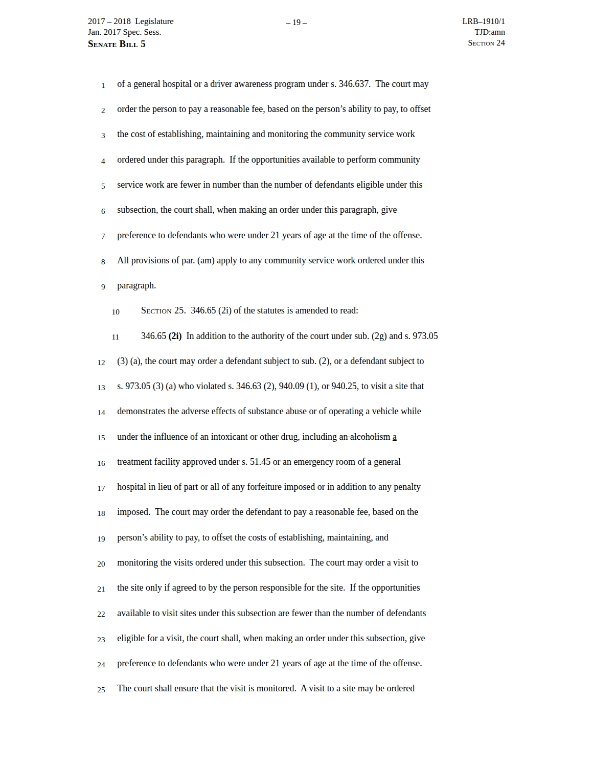2017 – 2018 Legislature
Jan. 2017 Spec. Sess.
Senate Bill 5
– 19 –
LRB–1910/1
TJD:amn
Section 24
of a general hospital or a driver awareness program under s. 346.637. The court may
order the person to pay a reasonable fee, based on the person’s ability to pay, to offset
the cost of establishing, maintaining and monitoring the community service work
ordered under this paragraph. If the opportunities available to perform community
service work are fewer in number than the number of defendants eligible under this
subsection, the court shall, when making an order under this paragraph, give
preference to defendants who were under 21 years of age at the time of the offense.
All provisions of par. (am) apply to any community service work ordered under this
paragraph.
Section 25. 346.65 (2i) of the statutes is amended to read:
346.65 (2i) In addition to the authority of the court under sub. (2g) and s. 973.05
(3) (a), the court may order a defendant subject to sub. (2), or a defendant subject to
s. 973.05 (3) (a) who violated s. 346.63 (2), 940.09 (1), or 940.25, to visit a site that
demonstrates the adverse effects of substance abuse or of operating a vehicle while
under the influence of an intoxicant or other drug, including an alcoholism a
treatment facility approved under s. 51.45 or an emergency room of a general
hospital in lieu of part or all of any forfeiture imposed or in addition to any penalty
imposed. The court may order the defendant to pay a reasonable fee, based on the
person’s ability to pay, to offset the costs of establishing, maintaining, and
monitoring the visits ordered under this subsection. The court may order a visit to
the site only if agreed to by the person responsible for the site. If the opportunities
available to visit sites under this subsection are fewer than the number of defendants
eligible for a visit, the court shall, when making an order under this subsection, give
preference to defendants who were under 21 years of age at the time of the offense.
The court shall ensure that the visit is monitored. A visit to a site may be ordered